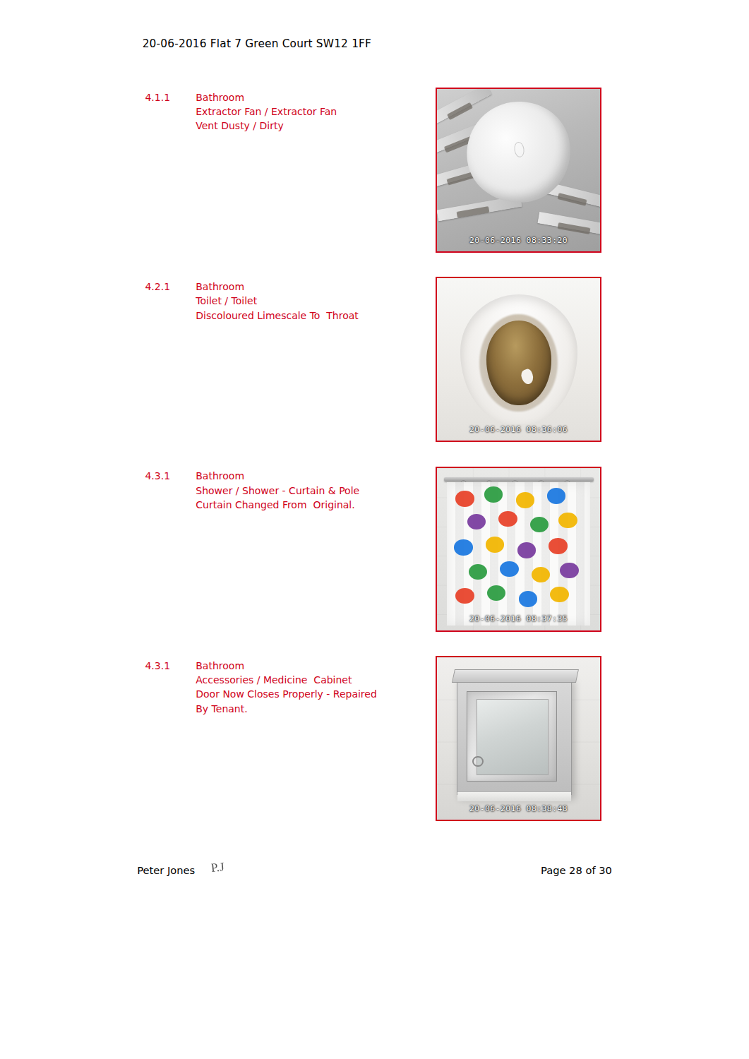20-06-2016 Flat 7 Green Court SW12 1FF
4.1.1
Bathroom
Extractor Fan / Extractor Fan
Vent Dusty / Dirty
20-06-2016 08:33:20
4.2.1
Bathroom
Toilet / Toilet
Discoloured Limescale To Throat
20-06-2016 08:36:06
4.3.1
Bathroom
Shower / Shower - Curtain & Pole
Curtain Changed From Original.
20-06-2016 08:37:35
4.3.1
Bathroom
Accessories / Medicine Cabinet
Door Now Closes Properly - Repaired By Tenant.
20-06-2016 08:38:48
Peter Jones P.J
Page 28 of 30